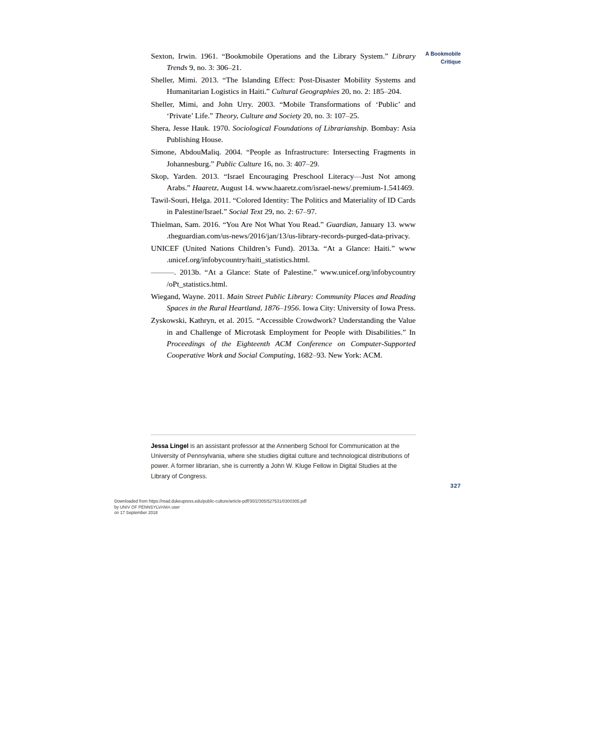A Bookmobile
Critique
Sexton, Irwin. 1961. “Bookmobile Operations and the Library System.” Library Trends 9, no. 3: 306–21.
Sheller, Mimi. 2013. “The Islanding Effect: Post-Disaster Mobility Systems and Humanitarian Logistics in Haiti.” Cultural Geographies 20, no. 2: 185–204.
Sheller, Mimi, and John Urry. 2003. “Mobile Transformations of ‘Public’ and ‘Private’ Life.” Theory, Culture and Society 20, no. 3: 107–25.
Shera, Jesse Hauk. 1970. Sociological Foundations of Librarianship. Bombay: Asia Publishing House.
Simone, AbdouMaliq. 2004. “People as Infrastructure: Intersecting Fragments in Johannesburg.” Public Culture 16, no. 3: 407–29.
Skop, Yarden. 2013. “Israel Encouraging Preschool Literacy—Just Not among Arabs.” Haaretz, August 14. www.haaretz.com/israel-news/.premium-1.541469.
Tawil-Souri, Helga. 2011. “Colored Identity: The Politics and Materiality of ID Cards in Palestine/Israel.” Social Text 29, no. 2: 67–97.
Thielman, Sam. 2016. “You Are Not What You Read.” Guardian, January 13. www .theguardian.com/us-news/2016/jan/13/us-library-records-purged-data-privacy.
UNICEF (United Nations Children’s Fund). 2013a. “At a Glance: Haiti.” www .unicef.org/infobycountry/haiti_statistics.html.
———. 2013b. “At a Glance: State of Palestine.” www.unicef.org/infobycountry /oPt_statistics.html.
Wiegand, Wayne. 2011. Main Street Public Library: Community Places and Reading Spaces in the Rural Heartland, 1876–1956. Iowa City: University of Iowa Press.
Zyskowski, Kathryn, et al. 2015. “Accessible Crowdwork? Understanding the Value in and Challenge of Microtask Employment for People with Disabilities.” In Proceedings of the Eighteenth ACM Conference on Computer-Supported Cooperative Work and Social Computing, 1682–93. New York: ACM.
Jessa Lingel is an assistant professor at the Annenberg School for Communication at the University of Pennsylvania, where she studies digital culture and technological distributions of power. A former librarian, she is currently a John W. Kluge Fellow in Digital Studies at the Library of Congress.
327
Downloaded from https://read.dukeupress.edu/public-culture/article-pdf/30/2/305/527531/0300305.pdf
by UNIV OF PENNSYLVANIA user
on 17 September 2018